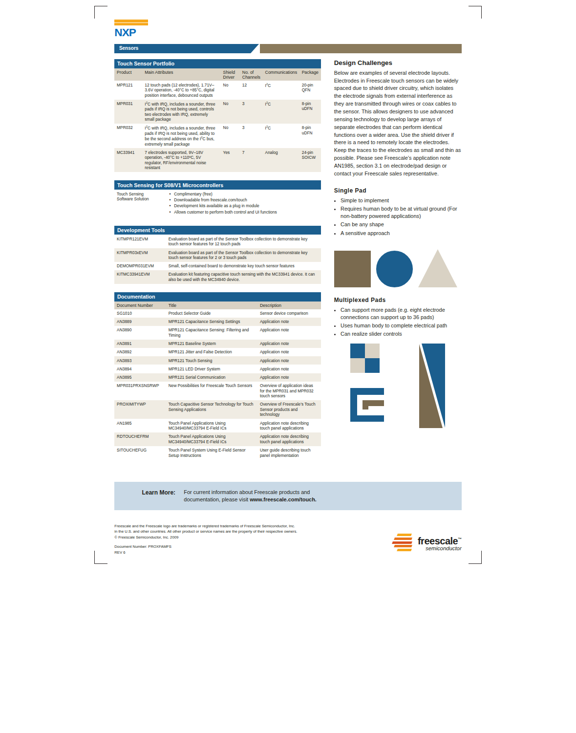NXP
Sensors
Touch Sensor Portfolio
| Product | Main Attributes | Shield Driver | No. of Channels | Communications | Package |
| --- | --- | --- | --- | --- | --- |
| MPR121 | 12 touch pads (12 electrodes), 1.71V–3.6V operation, -40°C to +85°C, digital position interface, debounced outputs | No | 12 | I 2 C | 20-pin QFN |
| MPR031 | I 2 C with IRQ, includes a sounder, three pads if IRQ is not being used, controls two electrodes with IRQ, extremely small package | No | 3 | I 2 C | 8-pin uDFN |
| MPR032 | I 2 C with IRQ, includes a sounder, three pads if IRQ is not being used, ability to be the second address on the I 2 C bus, extremely small package | No | 3 | I 2 C | 8-pin uDFN |
| MC33941 | 7 electrodes supported, 9V–18V operation, -40°C to +110ºC, 5V regulator, RF/environmental noise resistant | Yes | 7 | Analog | 24-pin SOICW |
Touch Sensing for S08/V1 Microcontrollers
| Touch Sensing Software Solution | Complimentary (free) Downloadable from freescale.com/touch Development kits available as a plug in module Allows customer to perform both control and UI functions |
Development Tools
| KITMPR121EVM | Evaluation board as part of the Sensor Toolbox collection to demonstrate key touch sensor features for 12 touch pads |
| KITMPR03xEVM | Evaluation board as part of the Sensor Toolbox collection to demonstrate key touch sensor features for 2 or 3 touch pads |
| DEMOMPR031EVM | Small, self-contained board to demonstrate key touch sensor features |
| KITMC33941EVM | Evaluation kit featuring capacitive touch sensing with the MC33941 device. It can also be used with the MC34940 device. |
Documentation
| Document Number | Title | Description |
| --- | --- | --- |
| SG1010 | Product Selector Guide | Sensor device comparison |
| AN3889 | MPR121 Capacitance Sensing Settings | Application note |
| AN3890 | MPR121 Capacitance Sensing: Filtering and Timing | Application note |
| AN3891 | MPR121 Baseline System | Application note |
| AN3892 | MPR121 Jitter and False Detection | Application note |
| AN3893 | MPR121 Touch Sensing | Application note |
| AN3894 | MPR121 LED Driver System | Application note |
| AN3895 | MPR121 Serial Communication | Application note |
| MPR031PRXSNSRWP | New Possibilities for Freescale Touch Sensors | Overview of application ideas for the MPR031 and MPR032 touch sensors |
| PROXIMITYWP | Touch Capacitive Sensor Technology for Touch Sensing Applications | Overview of Freescale’s Touch Sensor products and technology |
| AN1985 | Touch Panel Applications Using MC34940/MC33794 E-Field ICs | Application note describing touch panel applications |
| RDTOUCHEFRM | Touch Panel Applications Using MC34940/MC33794 E-Field ICs | Application note describing touch panel applications |
| SITOUCHEFUG | Touch Panel System Using E-Field Sensor Setup Instructions | User guide describing touch panel implementation |
Design Challenges
Below are examples of several electrode layouts. Electrodes in Freescale touch sensors can be widely spaced due to shield driver circuitry, which isolates the electrode signals from external interference as they are transmitted through wires or coax cables to the sensor. This allows designers to use advanced sensing technology to develop large arrays of separate electrodes that can perform identical functions over a wider area. Use the shield driver if there is a need to remotely locate the electrodes. Keep the traces to the electrodes as small and thin as possible. Please see Freescale’s application note AN1985, section 3.1 on electrode/pad design or contact your Freescale sales representative.
Single Pad
Simple to implement
Requires human body to be at virtual ground (For non-battery powered applications)
Can be any shape
A sensitive approach
Multiplexed Pads
Can support more pads (e.g. eight electrode connections can support up to 36 pads)
Uses human body to complete electrical path
Can realize slider controls
Learn More:
For current information about Freescale products and documentation, please visit www.freescale.com/touch.
Freescale and the Freescale logo are trademarks or registered trademarks of Freescale Semiconductor, Inc.
in the U.S. and other countries. All other product or service names are the property of their respective owners.
© Freescale Semiconductor, Inc. 2009
Document Number: PROXFAMFS
REV 6
freescale™
semiconductor